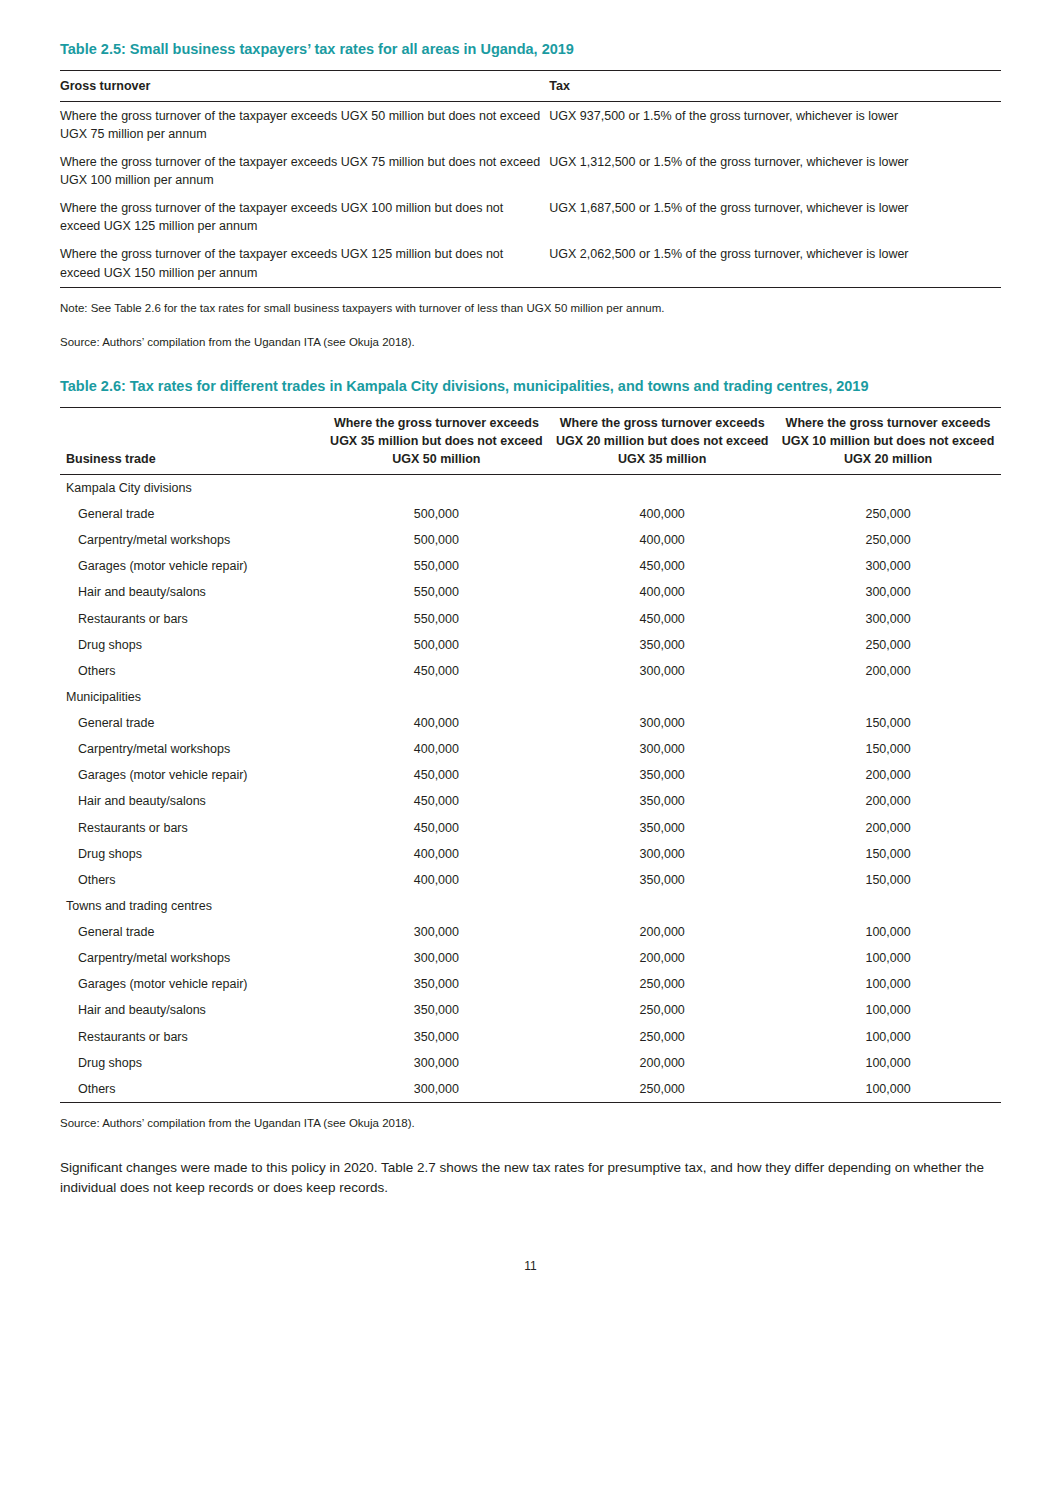Table 2.5: Small business taxpayers’ tax rates for all areas in Uganda, 2019
| Gross turnover | Tax |
| --- | --- |
| Where the gross turnover of the taxpayer exceeds UGX 50 million but does not exceed UGX 75 million per annum | UGX 937,500 or 1.5% of the gross turnover, whichever is lower |
| Where the gross turnover of the taxpayer exceeds UGX 75 million but does not exceed UGX 100 million per annum | UGX 1,312,500 or 1.5% of the gross turnover, whichever is lower |
| Where the gross turnover of the taxpayer exceeds UGX 100 million but does not exceed UGX 125 million per annum | UGX 1,687,500 or 1.5% of the gross turnover, whichever is lower |
| Where the gross turnover of the taxpayer exceeds UGX 125 million but does not exceed UGX 150 million per annum | UGX 2,062,500 or 1.5% of the gross turnover, whichever is lower |
Note: See Table 2.6 for the tax rates for small business taxpayers with turnover of less than UGX 50 million per annum.
Source: Authors’ compilation from the Ugandan ITA (see Okuja 2018).
Table 2.6: Tax rates for different trades in Kampala City divisions, municipalities, and towns and trading centres, 2019
| Business trade | Where the gross turnover exceeds UGX 35 million but does not exceed UGX 50 million | Where the gross turnover exceeds UGX 20 million but does not exceed UGX 35 million | Where the gross turnover exceeds UGX 10 million but does not exceed UGX 20 million |
| --- | --- | --- | --- |
| Kampala City divisions | | | |
| General trade | 500,000 | 400,000 | 250,000 |
| Carpentry/metal workshops | 500,000 | 400,000 | 250,000 |
| Garages (motor vehicle repair) | 550,000 | 450,000 | 300,000 |
| Hair and beauty/salons | 550,000 | 400,000 | 300,000 |
| Restaurants or bars | 550,000 | 450,000 | 300,000 |
| Drug shops | 500,000 | 350,000 | 250,000 |
| Others | 450,000 | 300,000 | 200,000 |
| Municipalities | | | |
| General trade | 400,000 | 300,000 | 150,000 |
| Carpentry/metal workshops | 400,000 | 300,000 | 150,000 |
| Garages (motor vehicle repair) | 450,000 | 350,000 | 200,000 |
| Hair and beauty/salons | 450,000 | 350,000 | 200,000 |
| Restaurants or bars | 450,000 | 350,000 | 200,000 |
| Drug shops | 400,000 | 300,000 | 150,000 |
| Others | 400,000 | 350,000 | 150,000 |
| Towns and trading centres | | | |
| General trade | 300,000 | 200,000 | 100,000 |
| Carpentry/metal workshops | 300,000 | 200,000 | 100,000 |
| Garages (motor vehicle repair) | 350,000 | 250,000 | 100,000 |
| Hair and beauty/salons | 350,000 | 250,000 | 100,000 |
| Restaurants or bars | 350,000 | 250,000 | 100,000 |
| Drug shops | 300,000 | 200,000 | 100,000 |
| Others | 300,000 | 250,000 | 100,000 |
Source: Authors’ compilation from the Ugandan ITA (see Okuja 2018).
Significant changes were made to this policy in 2020. Table 2.7 shows the new tax rates for presumptive tax, and how they differ depending on whether the individual does not keep records or does keep records.
11